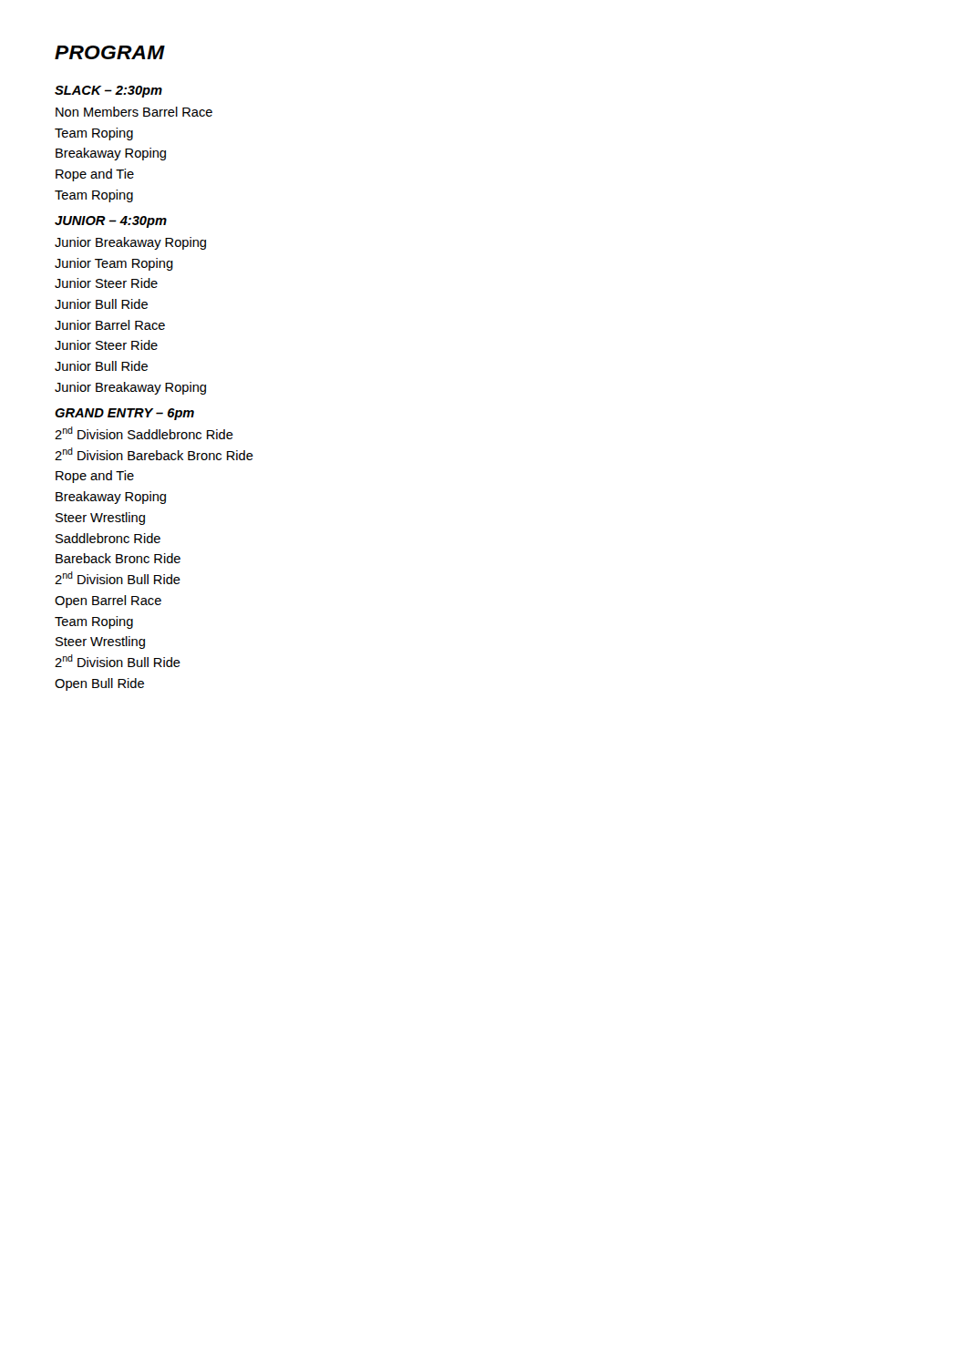PROGRAM
SLACK – 2:30pm
Non Members Barrel Race
Team Roping
Breakaway Roping
Rope and Tie
Team Roping
JUNIOR – 4:30pm
Junior Breakaway Roping
Junior Team Roping
Junior Steer Ride
Junior Bull Ride
Junior Barrel Race
Junior Steer Ride
Junior Bull Ride
Junior Breakaway Roping
GRAND ENTRY – 6pm
2nd Division Saddlebronc Ride
2nd Division Bareback Bronc Ride
Rope and Tie
Breakaway Roping
Steer Wrestling
Saddlebronc Ride
Bareback Bronc Ride
2nd Division Bull Ride
Open Barrel Race
Team Roping
Steer Wrestling
2nd Division Bull Ride
Open Bull Ride